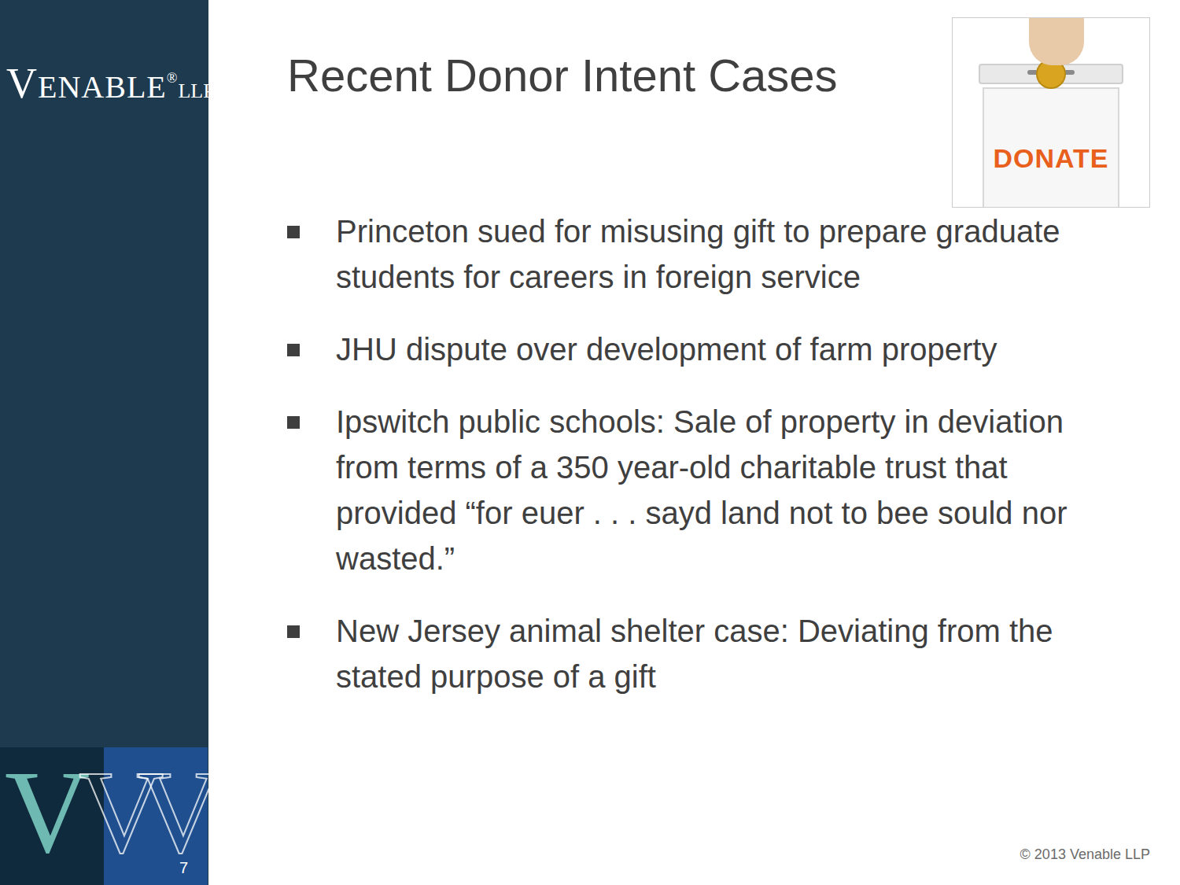VENABLE®LLP
V
V
V
7
Recent Donor Intent Cases
DONATE
Princeton sued for misusing gift to prepare graduate students for careers in foreign service
JHU dispute over development of farm property
Ipswitch public schools: Sale of property in deviation from terms of a 350 year-old charitable trust that provided “for euer . . . sayd land not to bee sould nor wasted.”
New Jersey animal shelter case: Deviating from the stated purpose of a gift
© 2013 Venable LLP